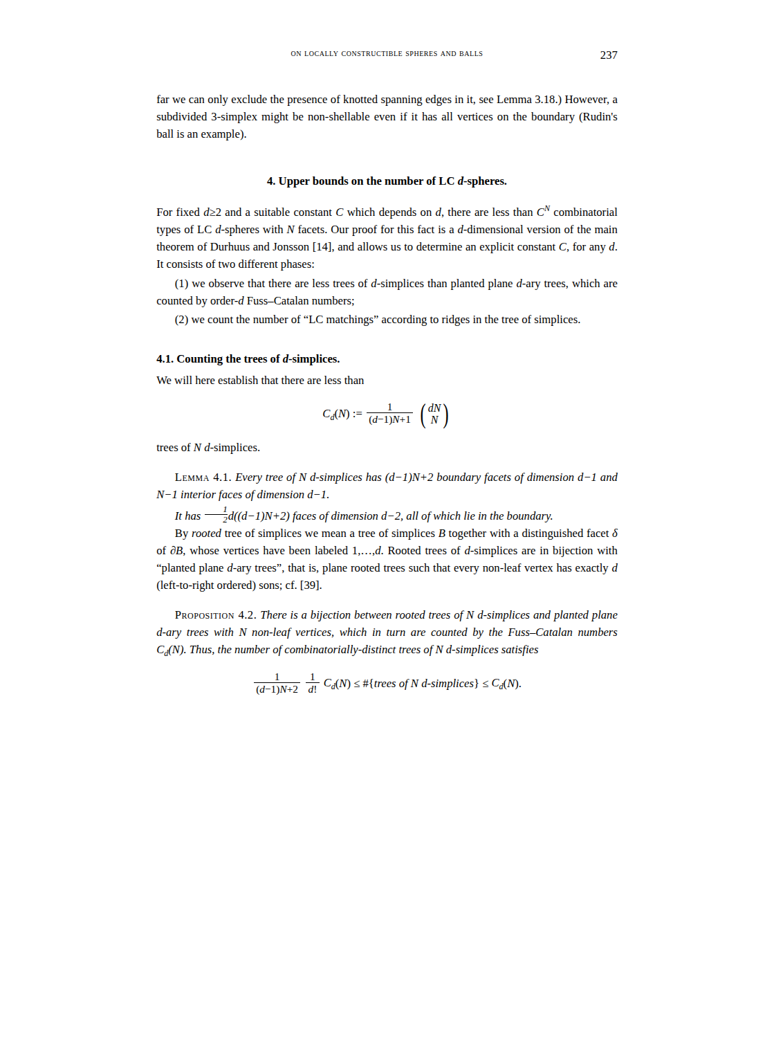on locally constructible spheres and balls 237
far we can only exclude the presence of knotted spanning edges in it, see Lemma 3.18.) However, a subdivided 3-simplex might be non-shellable even if it has all vertices on the boundary (Rudin's ball is an example).
4. Upper bounds on the number of LC d-spheres.
For fixed d≥2 and a suitable constant C which depends on d, there are less than CN combinatorial types of LC d-spheres with N facets. Our proof for this fact is a d-dimensional version of the main theorem of Durhuus and Jonsson [14], and allows us to determine an explicit constant C, for any d. It consists of two different phases:
(1) we observe that there are less trees of d-simplices than planted plane d-ary trees, which are counted by order-d Fuss–Catalan numbers;
(2) we count the number of “LC matchings” according to ridges in the tree of simplices.
4.1. Counting the trees of d-simplices.
We will here establish that there are less than
Cd(N) := 1(d−1)N+1 (dN N)
trees of N d-simplices.
Lemma 4.1. Every tree of N d-simplices has (d−1)N+2 boundary facets of dimension d−1 and N−1 interior faces of dimension d−1.
It has 12 d((d−1)N+2) faces of dimension d−2, all of which lie in the boundary.
By rooted tree of simplices we mean a tree of simplices B together with a distinguished facet δ of ∂B, whose vertices have been labeled 1,…,d. Rooted trees of d-simplices are in bijection with “planted plane d-ary trees”, that is, plane rooted trees such that every non-leaf vertex has exactly d (left-to-right ordered) sons; cf. [39].
Proposition 4.2. There is a bijection between rooted trees of N d-simplices and planted plane d-ary trees with N non-leaf vertices, which in turn are counted by the Fuss–Catalan numbers Cd(N). Thus, the number of combinatorially-distinct trees of N d-simplices satisfies
1(d−1)N+2 1 d! Cd(N) ≤ #{trees of N d-simplices} ≤ Cd(N).